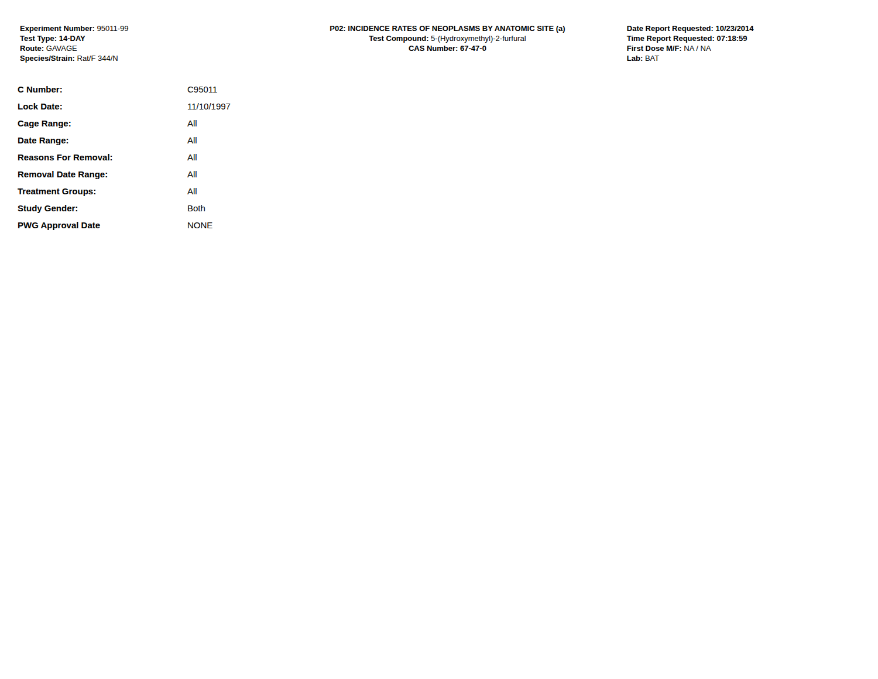| Experiment Number: 95011-99 | P02: INCIDENCE RATES OF NEOPLASMS BY ANATOMIC SITE (a) | Date Report Requested: 10/23/2014 |
| Test Type: 14-DAY | Test Compound: 5-(Hydroxymethyl)-2-furfural | Time Report Requested: 07:18:59 |
| Route: GAVAGE | CAS Number: 67-47-0 | First Dose M/F: NA / NA |
| Species/Strain: Rat/F 344/N | | Lab: BAT |
| C Number: | C95011 |
| Lock Date: | 11/10/1997 |
| Cage Range: | All |
| Date Range: | All |
| Reasons For Removal: | All |
| Removal Date Range: | All |
| Treatment Groups: | All |
| Study Gender: | Both |
| PWG Approval Date | NONE |